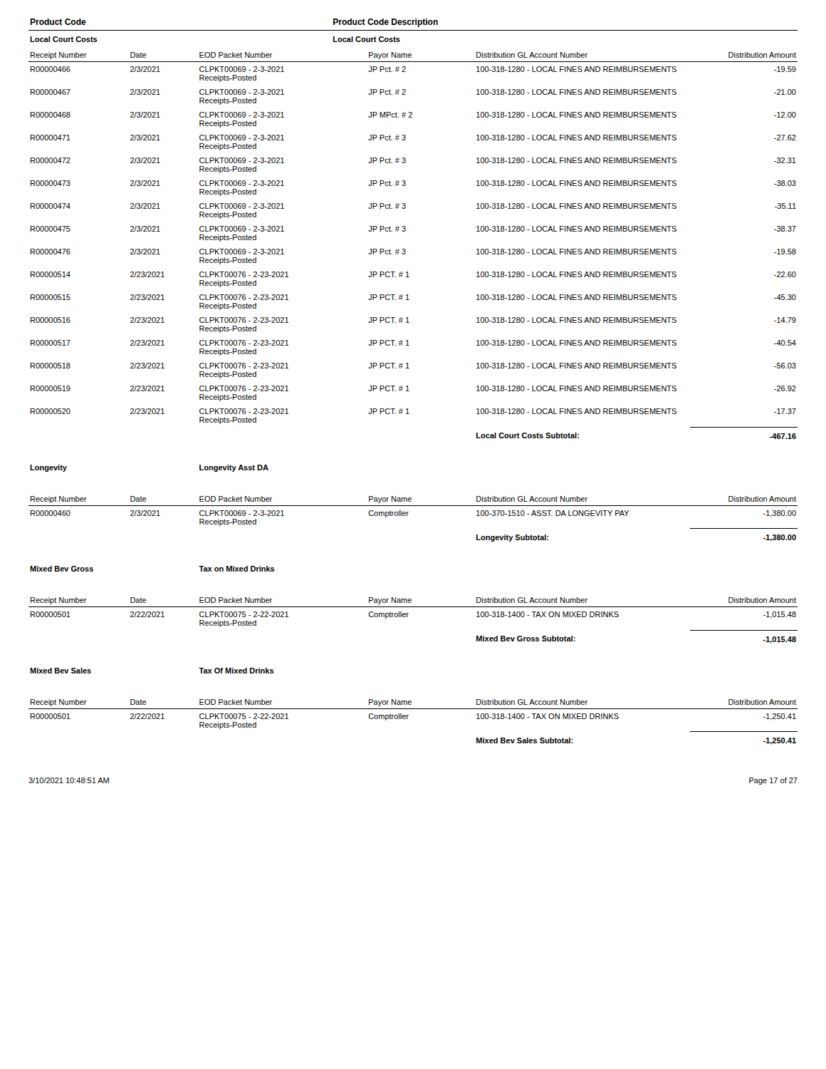| Product Code | Product Code Description |
| --- | --- |
| Local Court Costs | Local Court Costs |
| Receipt Number | Date | EOD Packet Number | Payor Name | Distribution GL Account Number | Distribution Amount |
| R00000466 | 2/3/2021 | CLPKT00069 - 2-3-2021 Receipts-Posted | JP Pct. # 2 | 100-318-1280 - LOCAL FINES AND REIMBURSEMENTS | -19.59 |
| R00000467 | 2/3/2021 | CLPKT00069 - 2-3-2021 Receipts-Posted | JP Pct. # 2 | 100-318-1280 - LOCAL FINES AND REIMBURSEMENTS | -21.00 |
| R00000468 | 2/3/2021 | CLPKT00069 - 2-3-2021 Receipts-Posted | JP MPct. # 2 | 100-318-1280 - LOCAL FINES AND REIMBURSEMENTS | -12.00 |
| R00000471 | 2/3/2021 | CLPKT00069 - 2-3-2021 Receipts-Posted | JP Pct. # 3 | 100-318-1280 - LOCAL FINES AND REIMBURSEMENTS | -27.62 |
| R00000472 | 2/3/2021 | CLPKT00069 - 2-3-2021 Receipts-Posted | JP Pct. # 3 | 100-318-1280 - LOCAL FINES AND REIMBURSEMENTS | -32.31 |
| R00000473 | 2/3/2021 | CLPKT00069 - 2-3-2021 Receipts-Posted | JP Pct. # 3 | 100-318-1280 - LOCAL FINES AND REIMBURSEMENTS | -38.03 |
| R00000474 | 2/3/2021 | CLPKT00069 - 2-3-2021 Receipts-Posted | JP Pct. # 3 | 100-318-1280 - LOCAL FINES AND REIMBURSEMENTS | -35.11 |
| R00000475 | 2/3/2021 | CLPKT00069 - 2-3-2021 Receipts-Posted | JP Pct. # 3 | 100-318-1280 - LOCAL FINES AND REIMBURSEMENTS | -38.37 |
| R00000476 | 2/3/2021 | CLPKT00069 - 2-3-2021 Receipts-Posted | JP Pct. # 3 | 100-318-1280 - LOCAL FINES AND REIMBURSEMENTS | -19.58 |
| R00000514 | 2/23/2021 | CLPKT00076 - 2-23-2021 Receipts-Posted | JP PCT. # 1 | 100-318-1280 - LOCAL FINES AND REIMBURSEMENTS | -22.60 |
| R00000515 | 2/23/2021 | CLPKT00076 - 2-23-2021 Receipts-Posted | JP PCT. # 1 | 100-318-1280 - LOCAL FINES AND REIMBURSEMENTS | -45.30 |
| R00000516 | 2/23/2021 | CLPKT00076 - 2-23-2021 Receipts-Posted | JP PCT. # 1 | 100-318-1280 - LOCAL FINES AND REIMBURSEMENTS | -14.79 |
| R00000517 | 2/23/2021 | CLPKT00076 - 2-23-2021 Receipts-Posted | JP PCT. # 1 | 100-318-1280 - LOCAL FINES AND REIMBURSEMENTS | -40.54 |
| R00000518 | 2/23/2021 | CLPKT00076 - 2-23-2021 Receipts-Posted | JP PCT. # 1 | 100-318-1280 - LOCAL FINES AND REIMBURSEMENTS | -56.03 |
| R00000519 | 2/23/2021 | CLPKT00076 - 2-23-2021 Receipts-Posted | JP PCT. # 1 | 100-318-1280 - LOCAL FINES AND REIMBURSEMENTS | -26.92 |
| R00000520 | 2/23/2021 | CLPKT00076 - 2-23-2021 Receipts-Posted | JP PCT. # 1 | 100-318-1280 - LOCAL FINES AND REIMBURSEMENTS | -17.37 |
| | Local Court Costs Subtotal: | -467.16 |
| Longevity | Longevity Asst DA |
| Receipt Number | Date | EOD Packet Number | Payor Name | Distribution GL Account Number | Distribution Amount |
| R00000460 | 2/3/2021 | CLPKT00069 - 2-3-2021 Receipts-Posted | Comptroller | 100-370-1510 - ASST. DA LONGEVITY PAY | -1,380.00 |
| | Longevity Subtotal: | -1,380.00 |
| Mixed Bev Gross | Tax on Mixed Drinks |
| Receipt Number | Date | EOD Packet Number | Payor Name | Distribution GL Account Number | Distribution Amount |
| R00000501 | 2/22/2021 | CLPKT00075 - 2-22-2021 Receipts-Posted | Comptroller | 100-318-1400 - TAX ON MIXED DRINKS | -1,015.48 |
| | Mixed Bev Gross Subtotal: | -1,015.48 |
| Mixed Bev Sales | Tax Of Mixed Drinks |
| Receipt Number | Date | EOD Packet Number | Payor Name | Distribution GL Account Number | Distribution Amount |
| R00000501 | 2/22/2021 | CLPKT00075 - 2-22-2021 Receipts-Posted | Comptroller | 100-318-1400 - TAX ON MIXED DRINKS | -1,250.41 |
| | Mixed Bev Sales Subtotal: | -1,250.41 |
3/10/2021 10:48:51 AM
Page 17 of 27